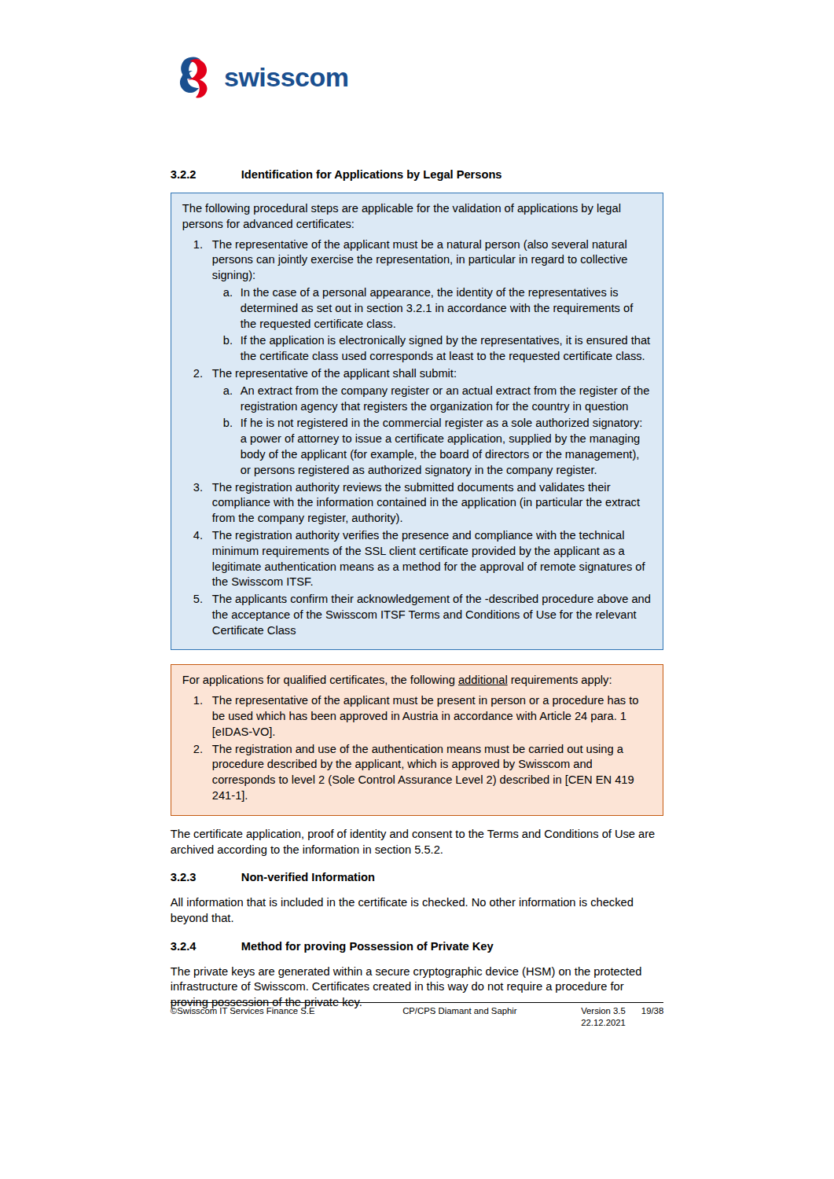swisscom
3.2.2 Identification for Applications by Legal Persons
The following procedural steps are applicable for the validation of applications by legal persons for advanced certificates:
The representative of the applicant must be a natural person (also several natural persons can jointly exercise the representation, in particular in regard to collective signing):
In the case of a personal appearance, the identity of the representatives is determined as set out in section 3.2.1 in accordance with the requirements of the requested certificate class.
If the application is electronically signed by the representatives, it is ensured that the certificate class used corresponds at least to the requested certificate class.
The representative of the applicant shall submit:
An extract from the company register or an actual extract from the register of the registration agency that registers the organization for the country in question
If he is not registered in the commercial register as a sole authorized signatory: a power of attorney to issue a certificate application, supplied by the managing body of the applicant (for example, the board of directors or the management), or persons registered as authorized signatory in the company register.
The registration authority reviews the submitted documents and validates their compliance with the information contained in the application (in particular the extract from the company register, authority).
The registration authority verifies the presence and compliance with the technical minimum requirements of the SSL client certificate provided by the applicant as a legitimate authentication means as a method for the approval of remote signatures of the Swisscom ITSF.
The applicants confirm their acknowledgement of the -described procedure above and the acceptance of the Swisscom ITSF Terms and Conditions of Use for the relevant Certificate Class
For applications for qualified certificates, the following additional requirements apply:
The representative of the applicant must be present in person or a procedure has to be used which has been approved in Austria in accordance with Article 24 para. 1 [eIDAS-VO].
The registration and use of the authentication means must be carried out using a procedure described by the applicant, which is approved by Swisscom and corresponds to level 2 (Sole Control Assurance Level 2) described in [CEN EN 419 241-1].
The certificate application, proof of identity and consent to the Terms and Conditions of Use are archived according to the information in section 5.5.2.
3.2.3 Non-verified Information
All information that is included in the certificate is checked. No other information is checked beyond that.
3.2.4 Method for proving Possession of Private Key
The private keys are generated within a secure cryptographic device (HSM) on the protected infrastructure of Swisscom. Certificates created in this way do not require a procedure for proving possession of the private key.
©Swisscom IT Services Finance S.E
CP/CPS Diamant and Saphir
Version 3.5
22.12.2021
19/38